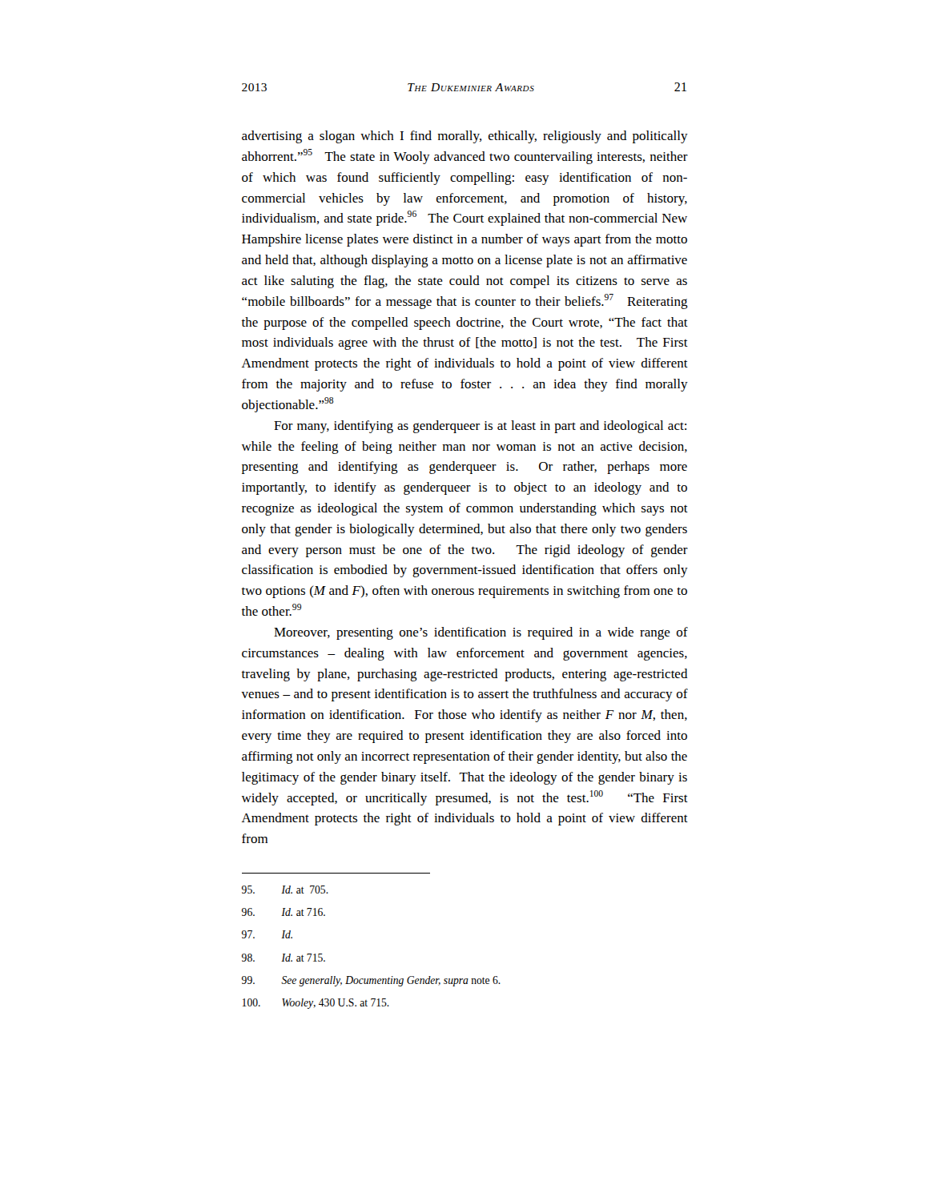2013 The Dukeminier Awards 21
advertising a slogan which I find morally, ethically, religiously and politically abhorrent.”95 The state in Wooly advanced two countervailing interests, neither of which was found sufficiently compelling: easy identification of non-commercial vehicles by law enforcement, and promotion of history, individualism, and state pride.96 The Court explained that non-commercial New Hampshire license plates were distinct in a number of ways apart from the motto and held that, although displaying a motto on a license plate is not an affirmative act like saluting the flag, the state could not compel its citizens to serve as “mobile billboards” for a message that is counter to their beliefs.97 Reiterating the purpose of the compelled speech doctrine, the Court wrote, “The fact that most individuals agree with the thrust of [the motto] is not the test. The First Amendment protects the right of individuals to hold a point of view different from the majority and to refuse to foster . . . an idea they find morally objectionable.”98
For many, identifying as genderqueer is at least in part and ideological act: while the feeling of being neither man nor woman is not an active decision, presenting and identifying as genderqueer is. Or rather, perhaps more importantly, to identify as genderqueer is to object to an ideology and to recognize as ideological the system of common understanding which says not only that gender is biologically determined, but also that there only two genders and every person must be one of the two. The rigid ideology of gender classification is embodied by government-issued identification that offers only two options (M and F), often with onerous requirements in switching from one to the other.99
Moreover, presenting one’s identification is required in a wide range of circumstances – dealing with law enforcement and government agencies, traveling by plane, purchasing age-restricted products, entering age-restricted venues – and to present identification is to assert the truthfulness and accuracy of information on identification. For those who identify as neither F nor M, then, every time they are required to present identification they are also forced into affirming not only an incorrect representation of their gender identity, but also the legitimacy of the gender binary itself. That the ideology of the gender binary is widely accepted, or uncritically presumed, is not the test.100 “The First Amendment protects the right of individuals to hold a point of view different from
95. Id. at 705.
96. Id. at 716.
97. Id.
98. Id. at 715.
99. See generally, Documenting Gender, supra note 6.
100. Wooley, 430 U.S. at 715.